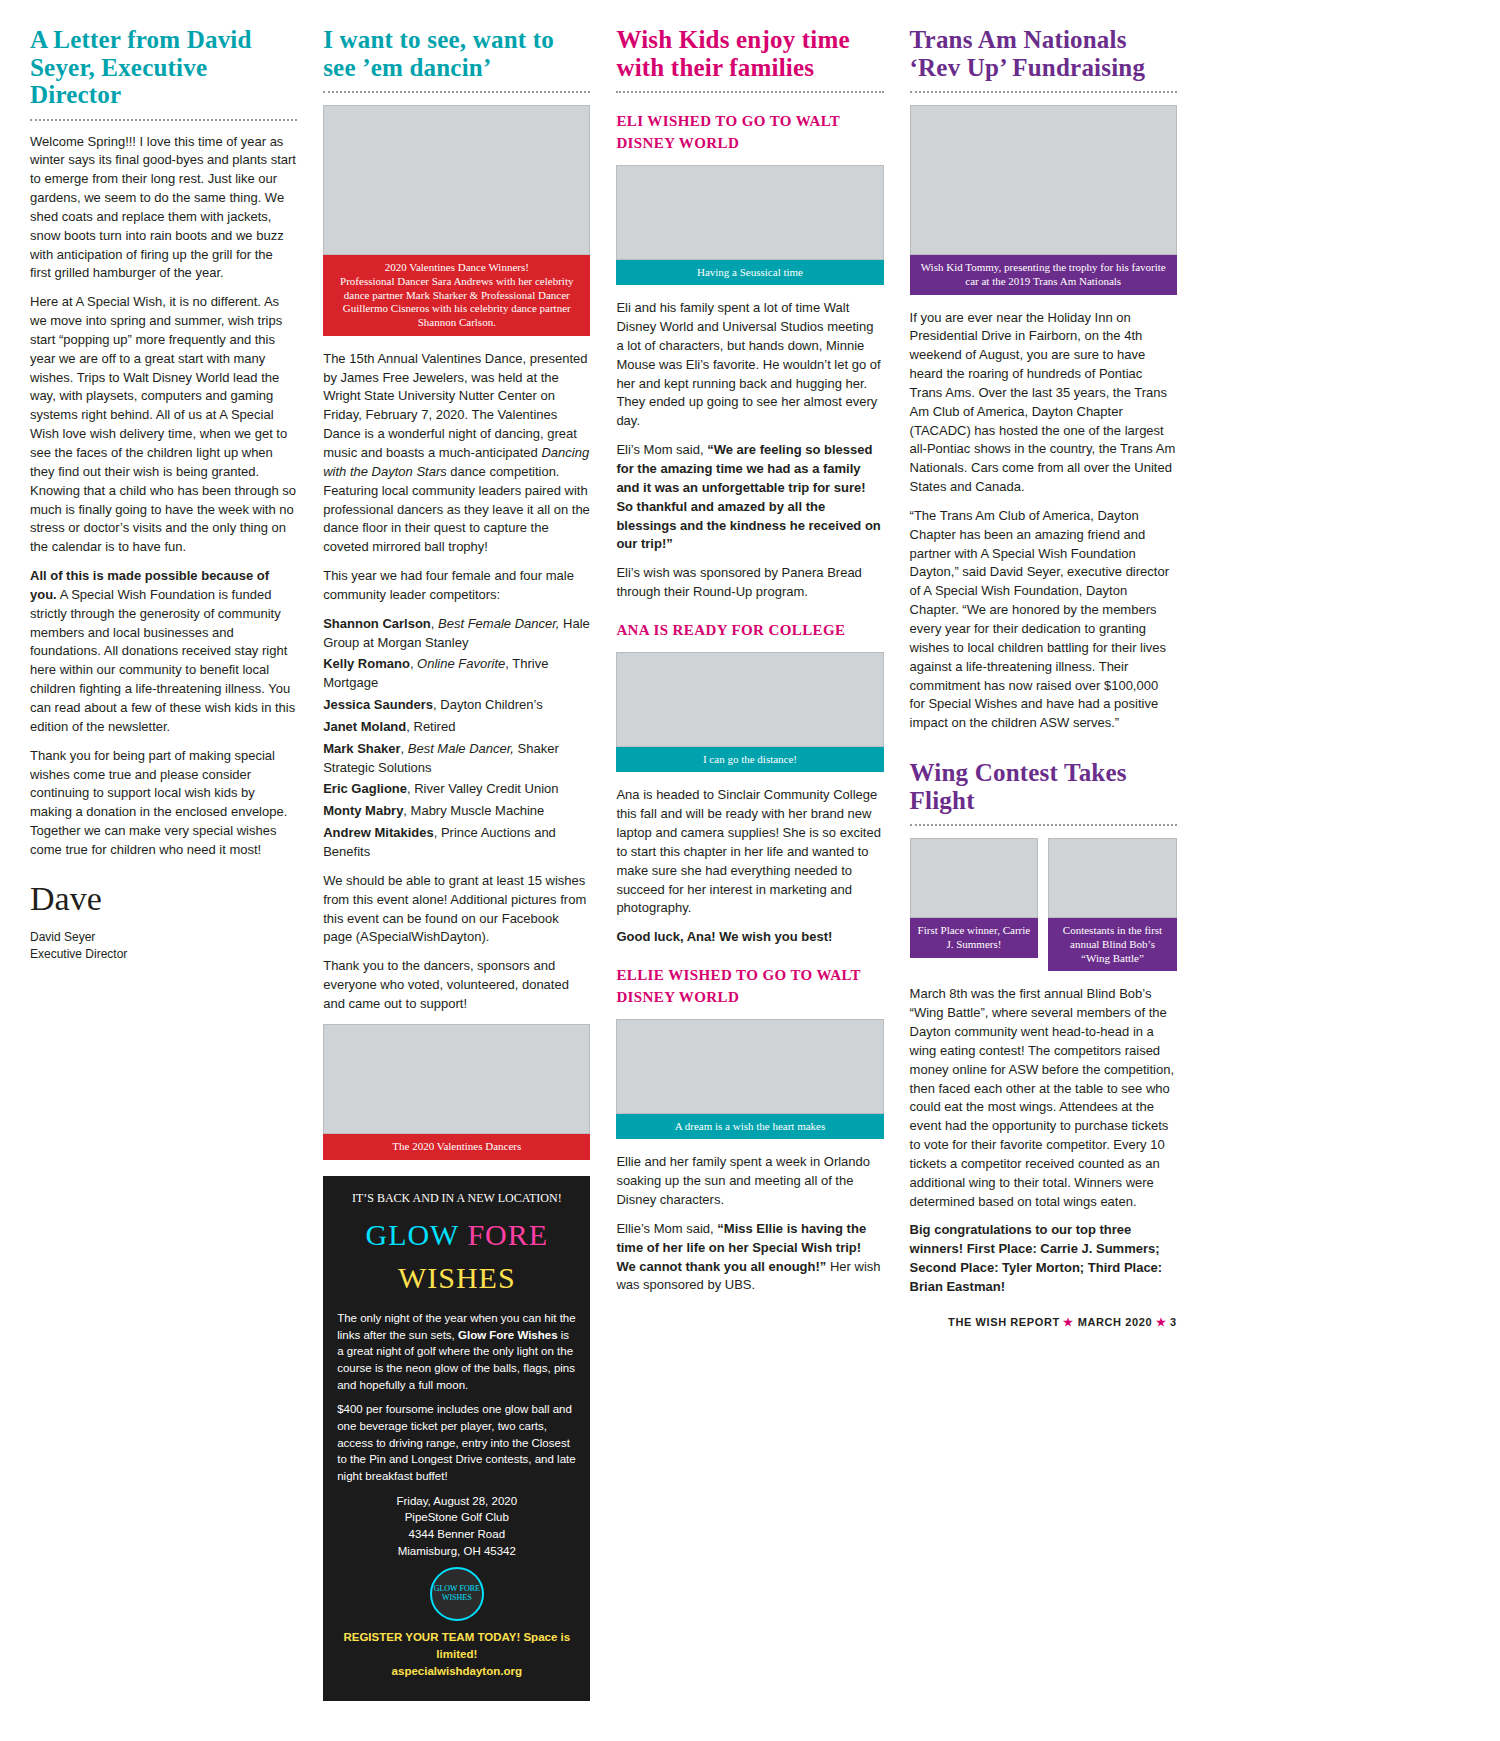A Letter from David Seyer, Executive Director
Welcome Spring!!! I love this time of year as winter says its final good-byes and plants start to emerge from their long rest. Just like our gardens, we seem to do the same thing. We shed coats and replace them with jackets, snow boots turn into rain boots and we buzz with anticipation of firing up the grill for the first grilled hamburger of the year.
Here at A Special Wish, it is no different. As we move into spring and summer, wish trips start “popping up” more frequently and this year we are off to a great start with many wishes. Trips to Walt Disney World lead the way, with playsets, computers and gaming systems right behind. All of us at A Special Wish love wish delivery time, when we get to see the faces of the children light up when they find out their wish is being granted. Knowing that a child who has been through so much is finally going to have the week with no stress or doctor’s visits and the only thing on the calendar is to have fun.
All of this is made possible because of you. A Special Wish Foundation is funded strictly through the generosity of community members and local businesses and foundations. All donations received stay right here within our community to benefit local children fighting a life-threatening illness. You can read about a few of these wish kids in this edition of the newsletter.
Thank you for being part of making special wishes come true and please consider continuing to support local wish kids by making a donation in the enclosed envelope. Together we can make very special wishes come true for children who need it most!
Dave
David Seyer
Executive Director
I want to see, want to see ’em dancin’
2020 Valentines Dance Winners!
Professional Dancer Sara Andrews with her celebrity dance partner Mark Sharker & Professional Dancer Guillermo Cisneros with his celebrity dance partner Shannon Carlson.
The 15th Annual Valentines Dance, presented by James Free Jewelers, was held at the Wright State University Nutter Center on Friday, February 7, 2020. The Valentines Dance is a wonderful night of dancing, great music and boasts a much-anticipated Dancing with the Dayton Stars dance competition. Featuring local community leaders paired with professional dancers as they leave it all on the dance floor in their quest to capture the coveted mirrored ball trophy!
This year we had four female and four male community leader competitors:
Shannon Carlson, Best Female Dancer, Hale Group at Morgan Stanley
Kelly Romano, Online Favorite, Thrive Mortgage
Jessica Saunders, Dayton Children’s
Janet Moland, Retired
Mark Shaker, Best Male Dancer, Shaker Strategic Solutions
Eric Gaglione, River Valley Credit Union
Monty Mabry, Mabry Muscle Machine
Andrew Mitakides, Prince Auctions and Benefits
We should be able to grant at least 15 wishes from this event alone! Additional pictures from this event can be found on our Facebook page (ASpecialWishDayton).
Thank you to the dancers, sponsors and everyone who voted, volunteered, donated and came out to support!
The 2020 Valentines Dancers
IT’S BACK AND IN A NEW LOCATION!
GLOW FORE WISHES
The only night of the year when you can hit the links after the sun sets, Glow Fore Wishes is a great night of golf where the only light on the course is the neon glow of the balls, flags, pins and hopefully a full moon.
$400 per foursome includes one glow ball and one beverage ticket per player, two carts, access to driving range, entry into the Closest to the Pin and Longest Drive contests, and late night breakfast buffet!
Friday, August 28, 2020
PipeStone Golf Club
4344 Benner Road
Miamisburg, OH 45342
GLOW FORE WISHES
REGISTER YOUR TEAM TODAY! Space is limited!
aspecialwishdayton.org
Wish Kids enjoy time with their families
ELI WISHED TO GO TO WALT DISNEY WORLD
Having a Seussical time
Eli and his family spent a lot of time Walt Disney World and Universal Studios meeting a lot of characters, but hands down, Minnie Mouse was Eli’s favorite. He wouldn’t let go of her and kept running back and hugging her. They ended up going to see her almost every day.
Eli’s Mom said, “We are feeling so blessed for the amazing time we had as a family and it was an unforgettable trip for sure! So thankful and amazed by all the blessings and the kindness he received on our trip!”
Eli’s wish was sponsored by Panera Bread through their Round-Up program.
ANA IS READY FOR COLLEGE
I can go the distance!
Ana is headed to Sinclair Community College this fall and will be ready with her brand new laptop and camera supplies! She is so excited to start this chapter in her life and wanted to make sure she had everything needed to succeed for her interest in marketing and photography.
Good luck, Ana! We wish you best!
ELLIE WISHED TO GO TO WALT DISNEY WORLD
A dream is a wish the heart makes
Ellie and her family spent a week in Orlando soaking up the sun and meeting all of the Disney characters.
Ellie’s Mom said, “Miss Ellie is having the time of her life on her Special Wish trip! We cannot thank you all enough!” Her wish was sponsored by UBS.
Trans Am Nationals ‘Rev Up’ Fundraising
Wish Kid Tommy, presenting the trophy for his favorite car at the 2019 Trans Am Nationals
If you are ever near the Holiday Inn on Presidential Drive in Fairborn, on the 4th weekend of August, you are sure to have heard the roaring of hundreds of Pontiac Trans Ams. Over the last 35 years, the Trans Am Club of America, Dayton Chapter (TACADC) has hosted the one of the largest all-Pontiac shows in the country, the Trans Am Nationals. Cars come from all over the United States and Canada.
“The Trans Am Club of America, Dayton Chapter has been an amazing friend and partner with A Special Wish Foundation Dayton,” said David Seyer, executive director of A Special Wish Foundation, Dayton Chapter. “We are honored by the members every year for their dedication to granting wishes to local children battling for their lives against a life-threatening illness. Their commitment has now raised over $100,000 for Special Wishes and have had a positive impact on the children ASW serves.”
Wing Contest Takes Flight
First Place winner, Carrie J. Summers!
Contestants in the first annual Blind Bob’s “Wing Battle”
March 8th was the first annual Blind Bob’s “Wing Battle”, where several members of the Dayton community went head-to-head in a wing eating contest! The competitors raised money online for ASW before the competition, then faced each other at the table to see who could eat the most wings. Attendees at the event had the opportunity to purchase tickets to vote for their favorite competitor. Every 10 tickets a competitor received counted as an additional wing to their total. Winners were determined based on total wings eaten.
Big congratulations to our top three winners! First Place: Carrie J. Summers; Second Place: Tyler Morton; Third Place: Brian Eastman!
THE WISH REPORT ★ MARCH 2020 ★ 3